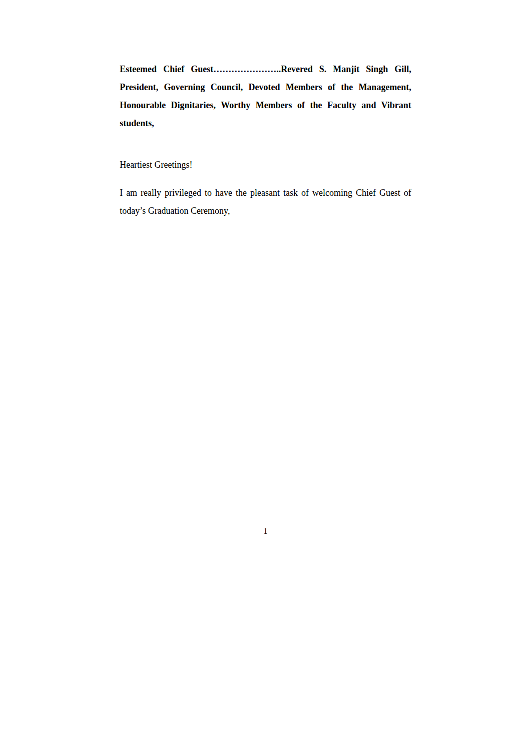Esteemed Chief Guest…………………..Revered S. Manjit Singh Gill, President, Governing Council, Devoted Members of the Management, Honourable Dignitaries, Worthy Members of the Faculty and Vibrant students,
Heartiest Greetings!
I am really privileged to have the pleasant task of welcoming Chief Guest of today’s Graduation Ceremony,
1